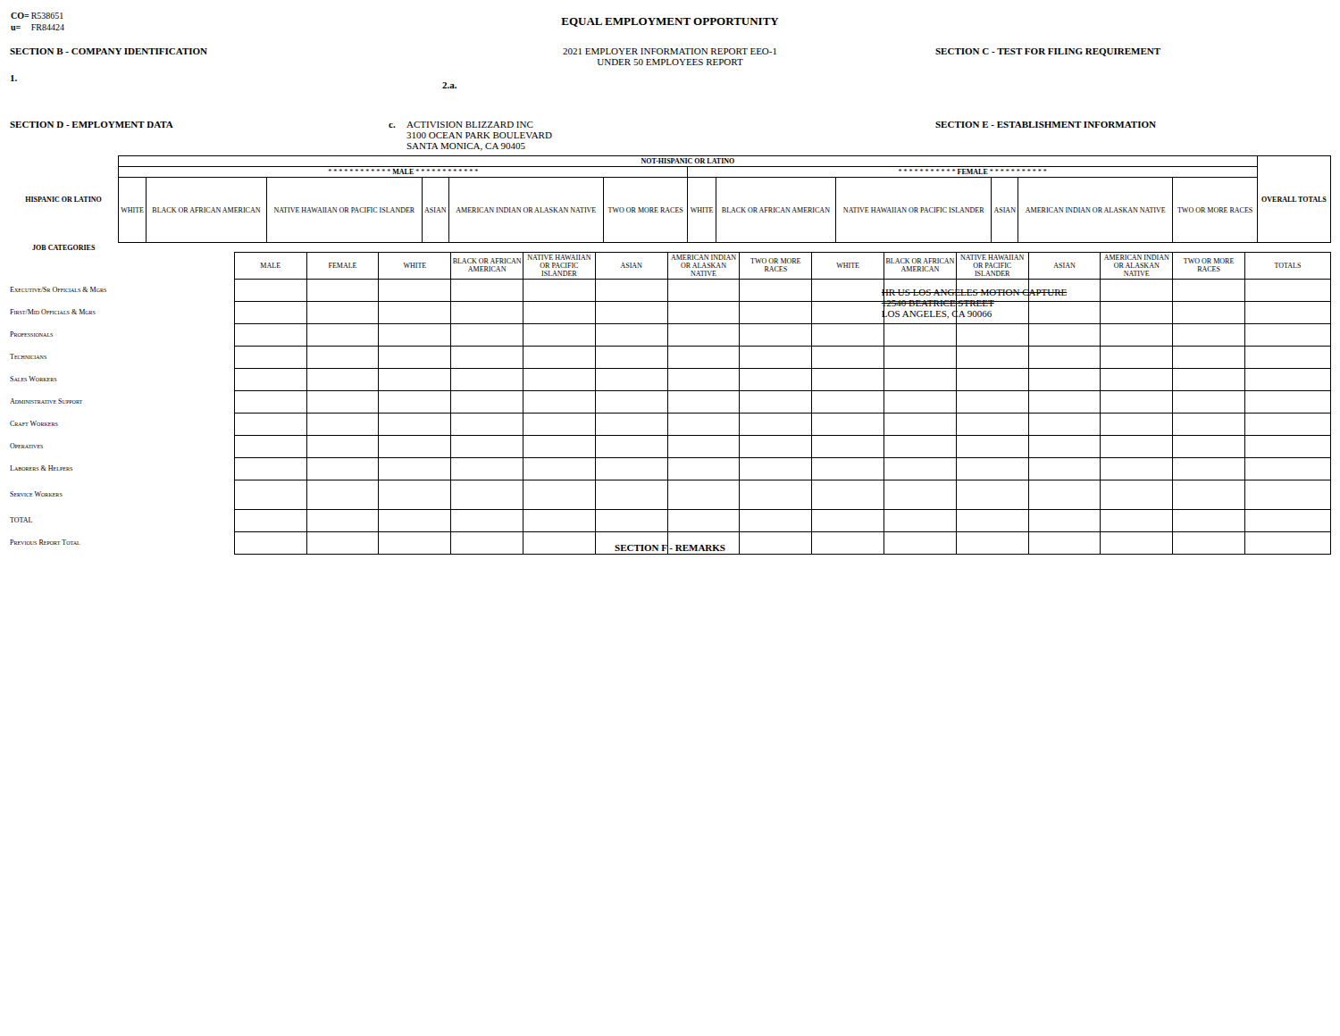| / CO= / R538651 / / u= / FR84424 / | EQUAL EMPLOYMENT OPPORTUNITY | |
| SECTION B - COMPANY IDENTIFICATION 1. | 2021 EMPLOYER INFORMATION REPORT EEO-1 UNDER 50 EMPLOYEES REPORT 2.a. | SECTION C - TEST FOR FILING REQUIREMENT |
| SECTION D - EMPLOYMENT DATA | c. ACTIVISION BLIZZARD INC 3100 OCEAN PARK BOULEVARD SANTA MONICA, CA 90405 | SECTION E - ESTABLISHMENT INFORMATION |
| HISPANIC OR LATINO | NOT-HISPANIC OR LATINO | OVERALL TOTALS |
| * * * * * * * * * * * * MALE * * * * * * * * * * * * | * * * * * * * * * * * FEMALE * * * * * * * * * * * |
| WHITE | BLACK OR AFRICAN AMERICAN | NATIVE HAWAIIAN OR PACIFIC ISLANDER | ASIAN | AMERICAN INDIAN OR ALASKAN NATIVE | TWO OR MORE RACES | WHITE | BLACK OR AFRICAN AMERICAN | NATIVE HAWAIIAN OR PACIFIC ISLANDER | ASIAN | AMERICAN INDIAN OR ALASKAN NATIVE | TWO OR MORE RACES |
| JOB CATEGORIES | |
| | MALE | FEMALE | WHITE | BLACK OR AFRICAN AMERICAN | NATIVE HAWAIIAN OR PACIFIC ISLANDER | ASIAN | AMERICAN INDIAN OR ALASKAN NATIVE | TWO OR MORE RACES | WHITE | BLACK OR AFRICAN AMERICAN | NATIVE HAWAIIAN OR PACIFIC ISLANDER | ASIAN | AMERICAN INDIAN OR ALASKAN NATIVE | TWO OR MORE RACES | TOTALS |
| Executive/Sr Officials & Mgrs | | | | | | | | | | | | | | | |
| First/Mid Officials & Mgrs | | | | | | | | | | | | | | | |
| Professionals | | | | | | | | | | | | | | | |
| Technicians | | | | | | | | | | | | | | | |
| Sales Workers | | | | | | | | | | | | | | | |
| Administrative Support | | | | | | | | | | | | | | | |
| Craft Workers | | | | | | | | | | | | | | | |
| Operatives | | | | | | | | | | | | | | | |
| Laborers & Helpers | | | | | | | | | | | | | | | |
| Service Workers | | | | | | | | | | | | | | | |
| TOTAL | | | | | | | | | | | | | | | |
| Previous Report Total | | | | | | | | | | | | | | | |
HR US LOS ANGELES MOTION CAPTURE
12540 BEATRICE STREET
LOS ANGELES, CA 90066
SECTION F - REMARKS